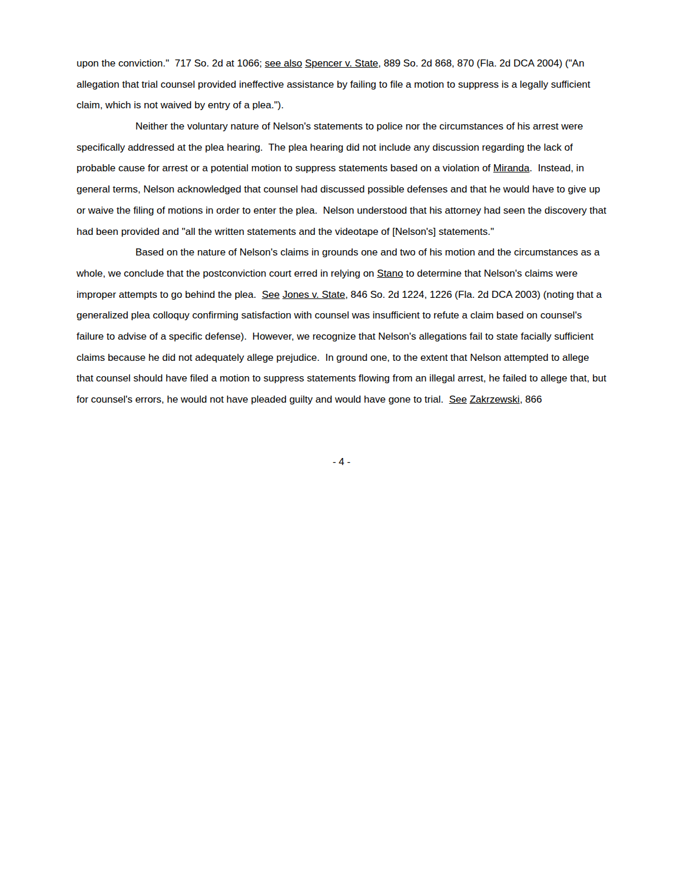upon the conviction." 717 So. 2d at 1066; see also Spencer v. State, 889 So. 2d 868, 870 (Fla. 2d DCA 2004) ("An allegation that trial counsel provided ineffective assistance by failing to file a motion to suppress is a legally sufficient claim, which is not waived by entry of a plea.").
Neither the voluntary nature of Nelson's statements to police nor the circumstances of his arrest were specifically addressed at the plea hearing. The plea hearing did not include any discussion regarding the lack of probable cause for arrest or a potential motion to suppress statements based on a violation of Miranda. Instead, in general terms, Nelson acknowledged that counsel had discussed possible defenses and that he would have to give up or waive the filing of motions in order to enter the plea. Nelson understood that his attorney had seen the discovery that had been provided and "all the written statements and the videotape of [Nelson's] statements."
Based on the nature of Nelson's claims in grounds one and two of his motion and the circumstances as a whole, we conclude that the postconviction court erred in relying on Stano to determine that Nelson's claims were improper attempts to go behind the plea. See Jones v. State, 846 So. 2d 1224, 1226 (Fla. 2d DCA 2003) (noting that a generalized plea colloquy confirming satisfaction with counsel was insufficient to refute a claim based on counsel's failure to advise of a specific defense). However, we recognize that Nelson's allegations fail to state facially sufficient claims because he did not adequately allege prejudice. In ground one, to the extent that Nelson attempted to allege that counsel should have filed a motion to suppress statements flowing from an illegal arrest, he failed to allege that, but for counsel's errors, he would not have pleaded guilty and would have gone to trial. See Zakrzewski, 866
- 4 -